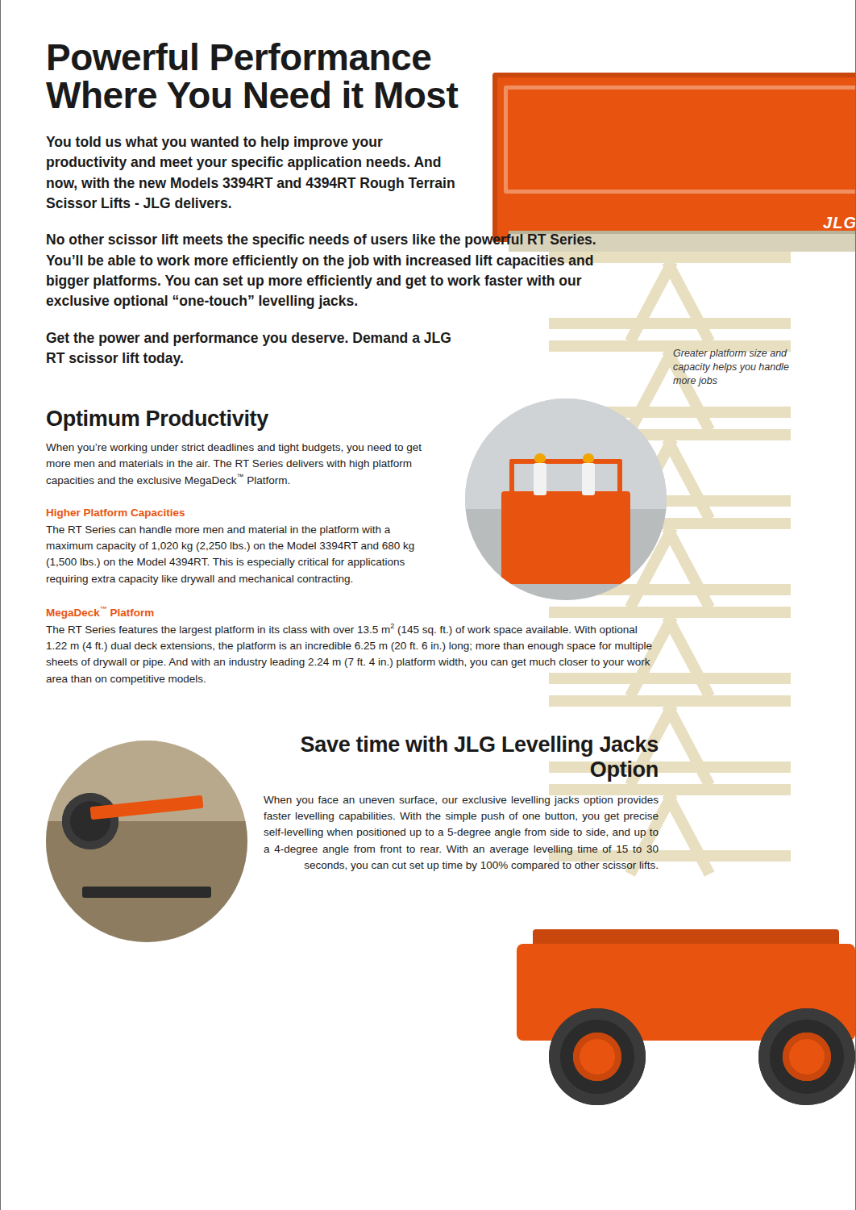Greater platform size and capacity helps you handle more jobs
Powerful Performance
Where You Need it Most
You told us what you wanted to help improve your productivity and meet your specific application needs. And now, with the new Models 3394RT and 4394RT Rough Terrain Scissor Lifts - JLG delivers.
No other scissor lift meets the specific needs of users like the powerful RT Series. You’ll be able to work more efficiently on the job with increased lift capacities and bigger platforms. You can set up more efficiently and get to work faster with our exclusive optional “one-touch” levelling jacks.
Get the power and performance you deserve. Demand a JLG RT scissor lift today.
Optimum Productivity
When you’re working under strict deadlines and tight budgets, you need to get more men and materials in the air. The RT Series delivers with high platform capacities and the exclusive MegaDeck™ Platform.
Higher Platform Capacities
The RT Series can handle more men and material in the platform with a maximum capacity of 1,020 kg (2,250 lbs.) on the Model 3394RT and 680 kg (1,500 lbs.) on the Model 4394RT. This is especially critical for applications requiring extra capacity like drywall and mechanical contracting.
MegaDeck™ Platform
The RT Series features the largest platform in its class with over 13.5 m2 (145 sq. ft.) of work space available. With optional 1.22 m (4 ft.) dual deck extensions, the platform is an incredible 6.25 m (20 ft. 6 in.) long; more than enough space for multiple sheets of drywall or pipe. And with an industry leading 2.24 m (7 ft. 4 in.) platform width, you can get much closer to your work area than on competitive models.
Save time with JLG Levelling Jacks Option
When you face an uneven surface, our exclusive levelling jacks option provides faster levelling capabilities. With the simple push of one button, you get precise self-levelling when positioned up to a 5-degree angle from side to side, and up to a 4-degree angle from front to rear. With an average levelling time of 15 to 30 seconds, you can cut set up time by 100% compared to other scissor lifts.